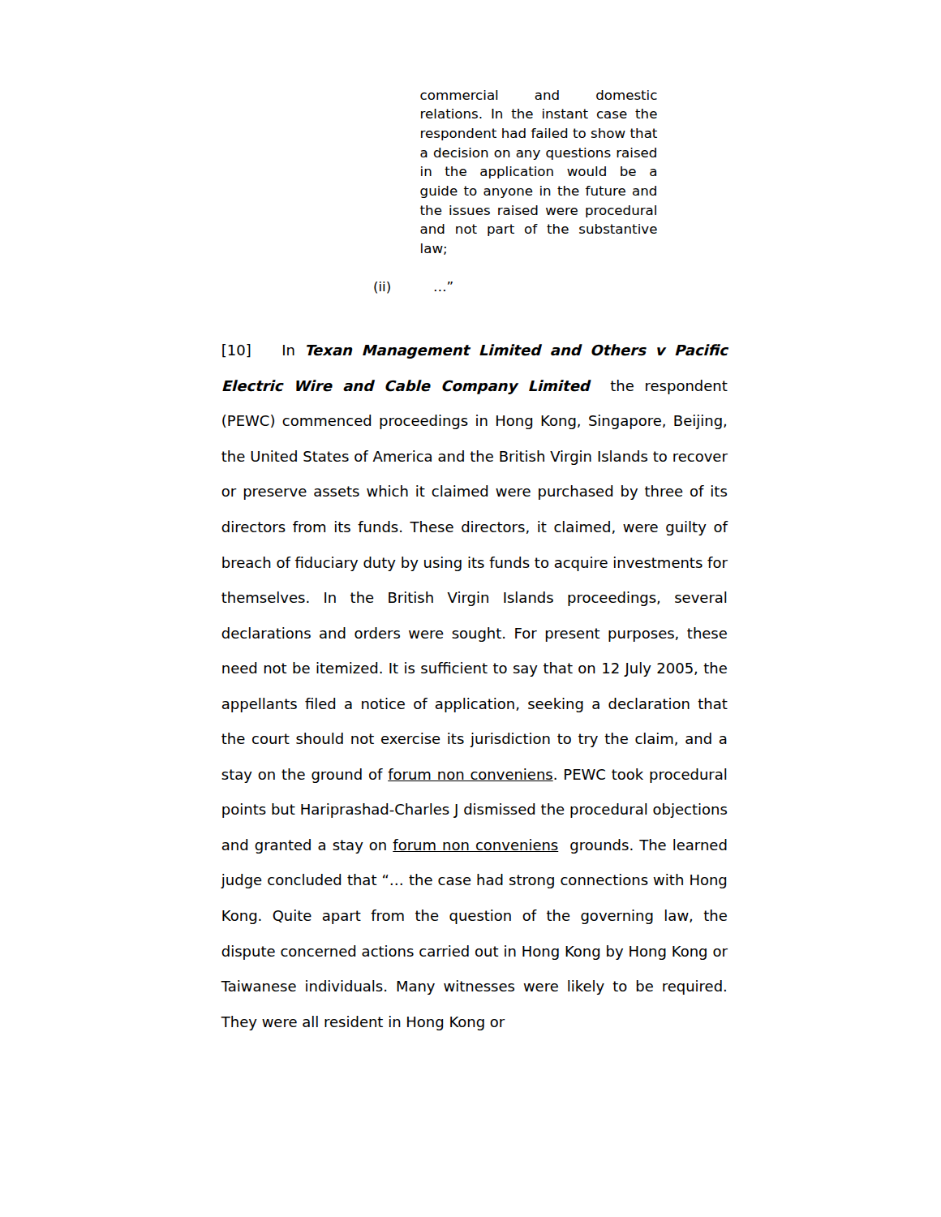commercial and domestic relations. In the instant case the respondent had failed to show that a decision on any questions raised in the application would be a guide to anyone in the future and the issues raised were procedural and not part of the substantive law;
(ii) …”
[10] In Texan Management Limited and Others v Pacific Electric Wire and Cable Company Limited the respondent (PEWC) commenced proceedings in Hong Kong, Singapore, Beijing, the United States of America and the British Virgin Islands to recover or preserve assets which it claimed were purchased by three of its directors from its funds. These directors, it claimed, were guilty of breach of fiduciary duty by using its funds to acquire investments for themselves. In the British Virgin Islands proceedings, several declarations and orders were sought. For present purposes, these need not be itemized. It is sufficient to say that on 12 July 2005, the appellants filed a notice of application, seeking a declaration that the court should not exercise its jurisdiction to try the claim, and a stay on the ground of forum non conveniens. PEWC took procedural points but Hariprashad-Charles J dismissed the procedural objections and granted a stay on forum non conveniens grounds. The learned judge concluded that “… the case had strong connections with Hong Kong. Quite apart from the question of the governing law, the dispute concerned actions carried out in Hong Kong by Hong Kong or Taiwanese individuals. Many witnesses were likely to be required. They were all resident in Hong Kong or